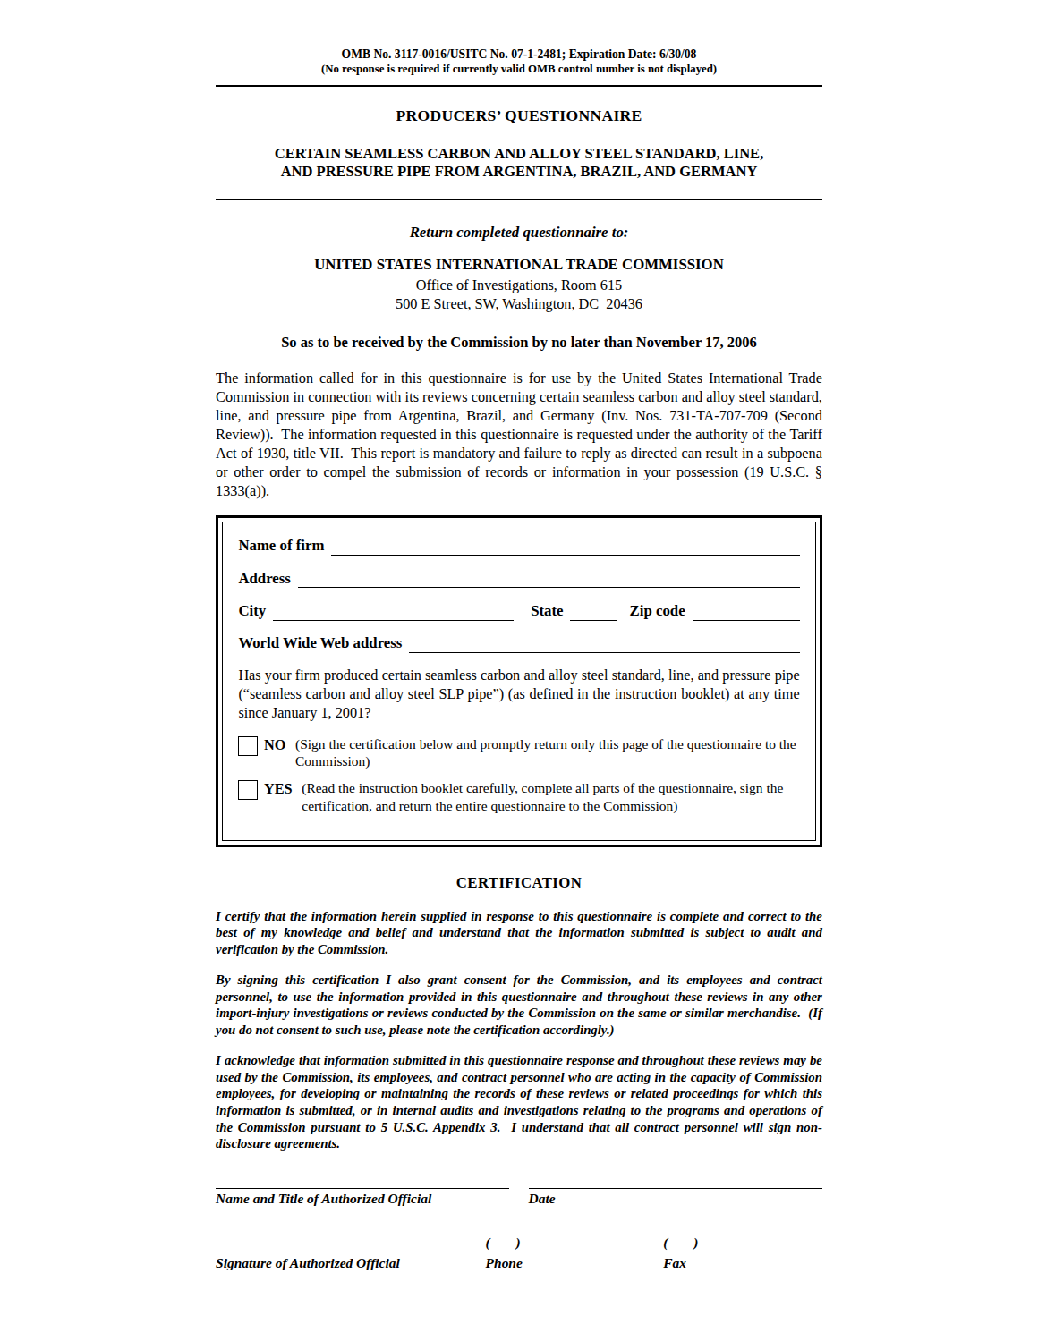OMB No. 3117-0016/USITC No. 07-1-2481; Expiration Date: 6/30/08
(No response is required if currently valid OMB control number is not displayed)
PRODUCERS’ QUESTIONNAIRE
CERTAIN SEAMLESS CARBON AND ALLOY STEEL STANDARD, LINE,
AND PRESSURE PIPE FROM ARGENTINA, BRAZIL, AND GERMANY
Return completed questionnaire to:
UNITED STATES INTERNATIONAL TRADE COMMISSION
Office of Investigations, Room 615
500 E Street, SW, Washington, DC 20436
So as to be received by the Commission by no later than November 17, 2006
The information called for in this questionnaire is for use by the United States International Trade Commission in connection with its reviews concerning certain seamless carbon and alloy steel standard, line, and pressure pipe from Argentina, Brazil, and Germany (Inv. Nos. 731-TA-707-709 (Second Review)). The information requested in this questionnaire is requested under the authority of the Tariff Act of 1930, title VII. This report is mandatory and failure to reply as directed can result in a subpoena or other order to compel the submission of records or information in your possession (19 U.S.C. § 1333(a)).
Name of firm
Address
City State Zip code
World Wide Web address
Has your firm produced certain seamless carbon and alloy steel standard, line, and pressure pipe (“seamless carbon and alloy steel SLP pipe”) (as defined in the instruction booklet) at any time since January 1, 2001?
NO (Sign the certification below and promptly return only this page of the questionnaire to the Commission)
YES (Read the instruction booklet carefully, complete all parts of the questionnaire, sign the certification, and return the entire questionnaire to the Commission)
CERTIFICATION
I certify that the information herein supplied in response to this questionnaire is complete and correct to the best of my knowledge and belief and understand that the information submitted is subject to audit and verification by the Commission.
By signing this certification I also grant consent for the Commission, and its employees and contract personnel, to use the information provided in this questionnaire and throughout these reviews in any other import-injury investigations or reviews conducted by the Commission on the same or similar merchandise. (If you do not consent to such use, please note the certification accordingly.)
I acknowledge that information submitted in this questionnaire response and throughout these reviews may be used by the Commission, its employees, and contract personnel who are acting in the capacity of Commission employees, for developing or maintaining the records of these reviews or related proceedings for which this information is submitted, or in internal audits and investigations relating to the programs and operations of the Commission pursuant to 5 U.S.C. Appendix 3. I understand that all contract personnel will sign non-disclosure agreements.
Name and Title of Authorized Official
Date
Signature of Authorized Official
( )
Phone
( )
Fax